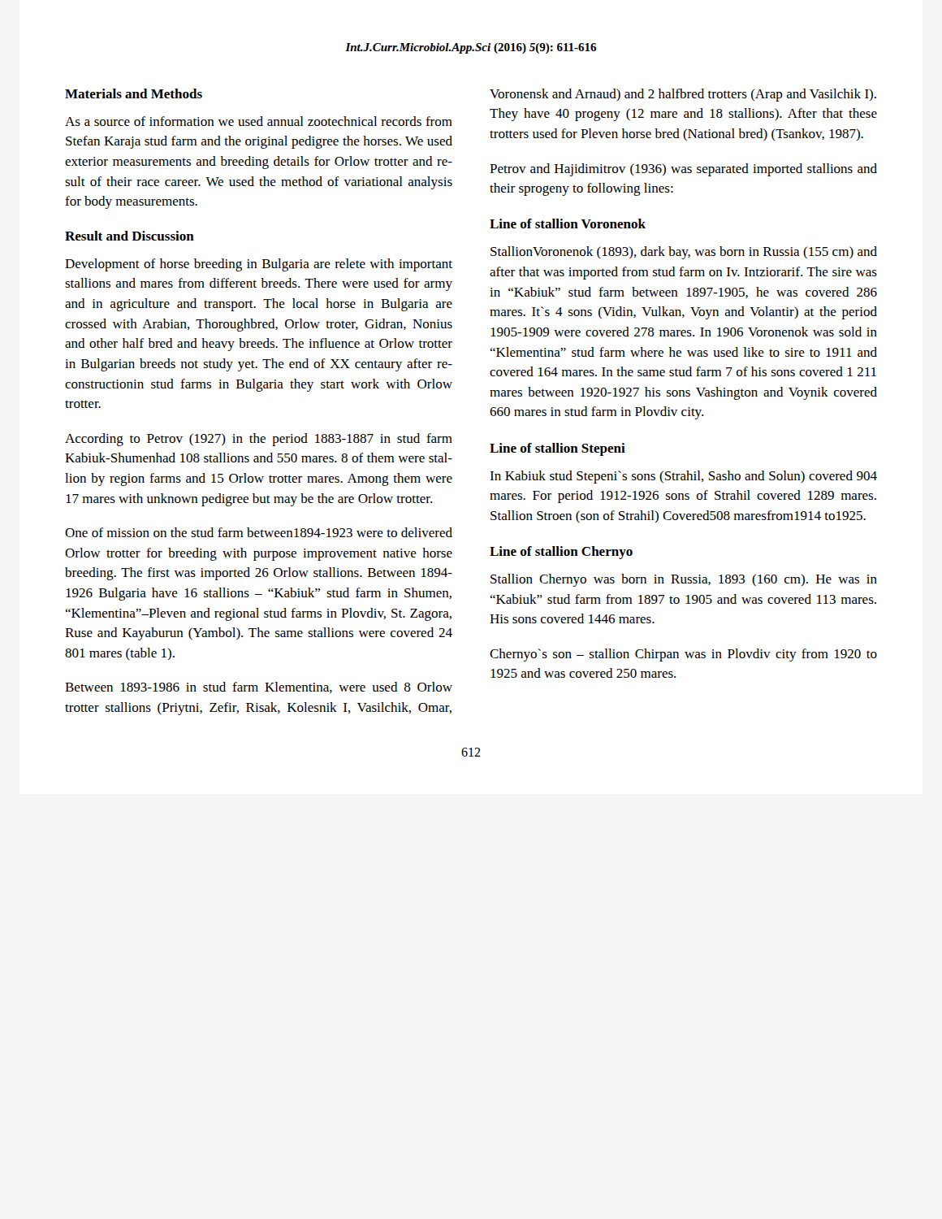Int.J.Curr.Microbiol.App.Sci (2016) 5(9): 611-616
Materials and Methods
As a source of information we used annual zootechnical records from Stefan Karaja stud farm and the original pedigree the horses. We used exterior measurements and breeding details for Orlow trotter and result of their race career. We used the method of variational analysis for body measurements.
Result and Discussion
Development of horse breeding in Bulgaria are relete with important stallions and mares from different breeds. There were used for army and in agriculture and transport. The local horse in Bulgaria are crossed with Arabian, Thoroughbred, Orlow troter, Gidran, Nonius and other half bred and heavy breeds. The influence at Orlow trotter in Bulgarian breeds not study yet. The end of XX centaury after reconstructionin stud farms in Bulgaria they start work with Orlow trotter.
According to Petrov (1927) in the period 1883-1887 in stud farm Kabiuk-Shumenhad 108 stallions and 550 mares. 8 of them were stallion by region farms and 15 Orlow trotter mares. Among them were 17 mares with unknown pedigree but may be the are Orlow trotter.
One of mission on the stud farm between1894-1923 were to delivered Orlow trotter for breeding with purpose improvement native horse breeding. The first was imported 26 Orlow stallions. Between 1894-1926 Bulgaria have 16 stallions – “Kabiuk” stud farm in Shumen, “Klementina”–Pleven and regional stud farms in Plovdiv, St. Zagora, Ruse and Kayaburun (Yambol). The same stallions were covered 24 801 mares (table 1).
Between 1893-1986 in stud farm Klementina, were used 8 Orlow trotter stallions (Priytni, Zefir, Risak, Kolesnik I, Vasilchik, Omar, Voronensk and Arnaud) and 2 halfbred trotters (Arap and Vasilchik I). They have 40 progeny (12 mare and 18 stallions). After that these trotters used for Pleven horse bred (National bred) (Tsankov, 1987).
Petrov and Hajidimitrov (1936) was separated imported stallions and their sprogeny to following lines:
Line of stallion Voronenok
StallionVoronenok (1893), dark bay, was born in Russia (155 cm) and after that was imported from stud farm on Iv. Intziorarif. The sire was in “Kabiuk” stud farm between 1897-1905, he was covered 286 mares. It`s 4 sons (Vidin, Vulkan, Voyn and Volantir) at the period 1905-1909 were covered 278 mares. In 1906 Voronenok was sold in “Klementina” stud farm where he was used like to sire to 1911 and covered 164 mares. In the same stud farm 7 of his sons covered 1 211 mares between 1920-1927 his sons Vashington and Voynik covered 660 mares in stud farm in Plovdiv city.
Line of stallion Stepeni
In Kabiuk stud Stepeni`s sons (Strahil, Sasho and Solun) covered 904 mares. For period 1912-1926 sons of Strahil covered 1289 mares. Stallion Stroen (son of Strahil) Covered508 maresfrom1914 to1925.
Line of stallion Chernyo
Stallion Chernyo was born in Russia, 1893 (160 cm). He was in “Kabiuk” stud farm from 1897 to 1905 and was covered 113 mares. His sons covered 1446 mares.
Chernyo`s son – stallion Chirpan was in Plovdiv city from 1920 to 1925 and was covered 250 mares.
612